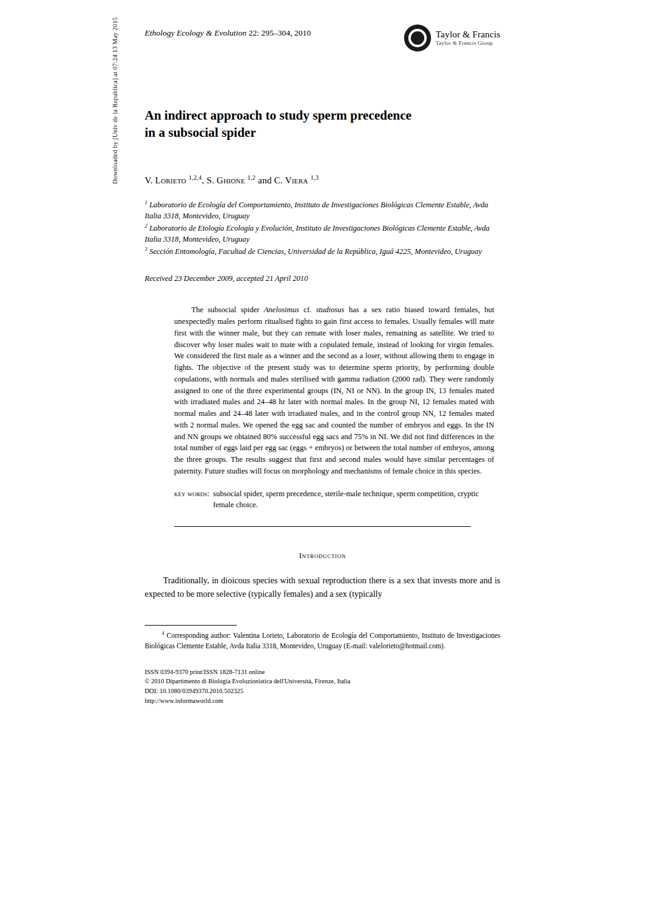Downloaded by [Univ de la Republica] at 07:24 13 May 2015
Ethology Ecology & Evolution 22: 295–304, 2010
Taylor & Francis
Taylor & Francis Group
An indirect approach to study sperm precedence
in a subsocial spider
V. Lorieto 1,2,4, S. Ghione 1,2 and C. Viera 1,3
1 Laboratorio de Ecología del Comportamiento, Instituto de Investigaciones Biológicas Clemente Estable, Avda Italia 3318, Montevideo, Uruguay
2 Laboratorio de Etología Ecología y Evolución, Instituto de Investigaciones Biológicas Clemente Estable, Avda Italia 3318, Montevideo, Uruguay
3 Sección Entomología, Facultad de Ciencias, Universidad de la República, Iguá 4225, Montevideo, Uruguay
Received 23 December 2009, accepted 21 April 2010
The subsocial spider Anelosimus cf. studiosus has a sex ratio biased toward females, but unexpectedly males perform ritualised fights to gain first access to females. Usually females will mate first with the winner male, but they can remate with loser males, remaining as satellite. We tried to discover why loser males wait to mate with a copulated female, instead of looking for virgin females. We considered the first male as a winner and the second as a loser, without allowing them to engage in fights. The objective of the present study was to determine sperm priority, by performing double copulations, with normals and males sterilised with gamma radiation (2000 rad). They were randomly assigned to one of the three experimental groups (IN, NI or NN). In the group IN, 13 females mated with irradiated males and 24–48 hr later with normal males. In the group NI, 12 females mated with normal males and 24–48 later with irradiated males, and in the control group NN, 12 females mated with 2 normal males. We opened the egg sac and counted the number of embryos and eggs. In the IN and NN groups we obtained 80% successful egg sacs and 75% in NI. We did not find differences in the total number of eggs laid per egg sac (eggs + embryos) or between the total number of embryos, among the three groups. The results suggest that first and second males would have similar percentages of paternity. Future studies will focus on morphology and mechanisms of female choice in this species.
key words: subsocial spider, sperm precedence, sterile-male technique, sperm competition, cryptic female choice.
Introduction
Traditionally, in dioicous species with sexual reproduction there is a sex that invests more and is expected to be more selective (typically females) and a sex (typically
4 Corresponding author: Valentina Lorieto, Laboratorio de Ecología del Comportamiento, Instituto de Investigaciones Biológicas Clemente Estable, Avda Italia 3318, Montevideo, Uruguay (E-mail: valelorieto@hotmail.com).
ISSN 0394-9370 print/ISSN 1828-7131 online
© 2010 Dipartimento di Biologia Evoluzionistica dell'Università, Firenze, Italia
DOI: 10.1080/03949370.2010.502325
http://www.informaworld.com